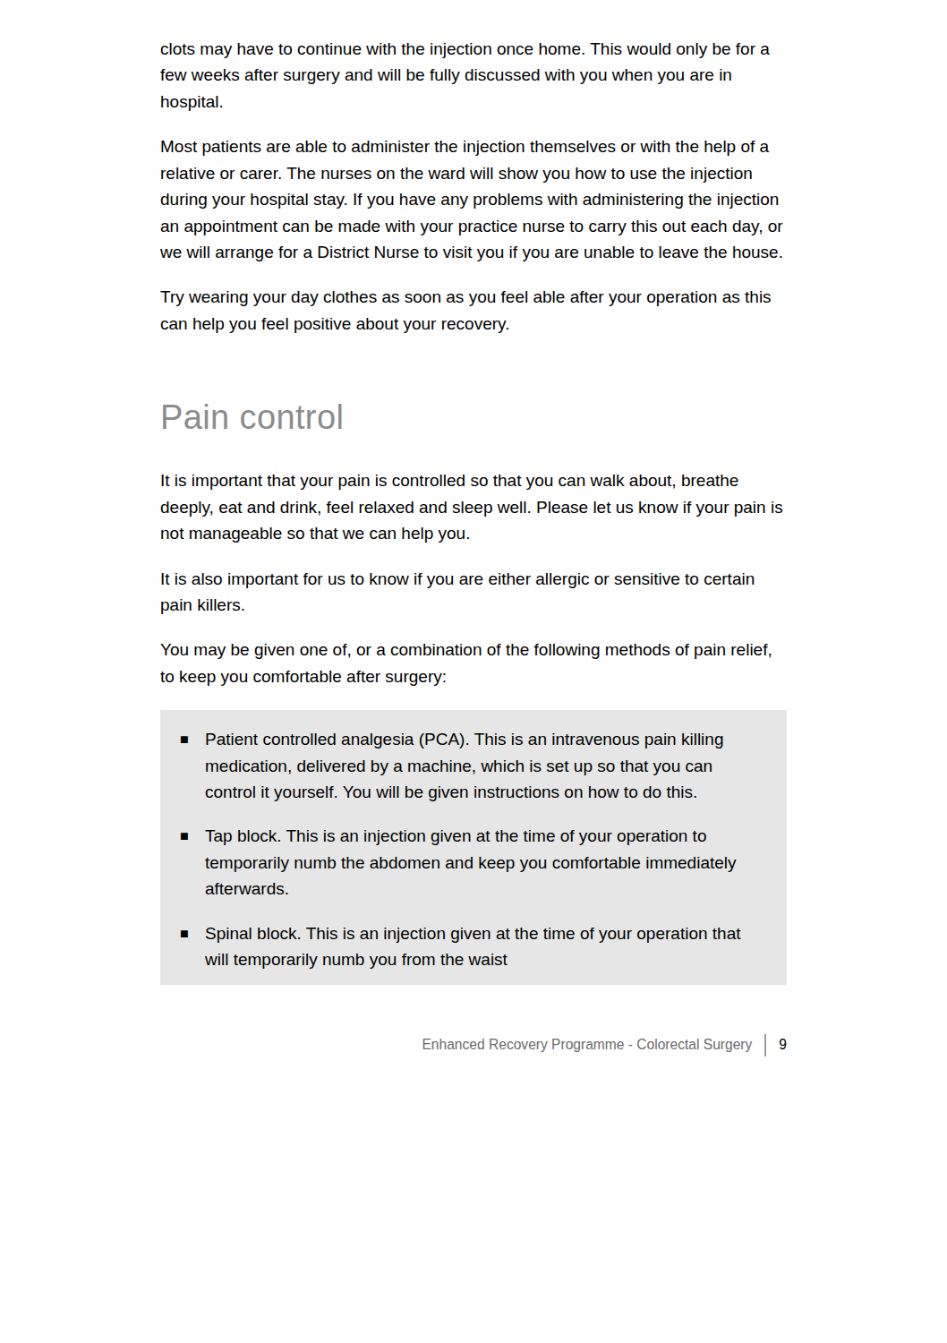clots may have to continue with the injection once home. This would only be for a few weeks after surgery and will be fully discussed with you when you are in hospital.
Most patients are able to administer the injection themselves or with the help of a relative or carer. The nurses on the ward will show you how to use the injection during your hospital stay. If you have any problems with administering the injection an appointment can be made with your practice nurse to carry this out each day, or we will arrange for a District Nurse to visit you if you are unable to leave the house.
Try wearing your day clothes as soon as you feel able after your operation as this can help you feel positive about your recovery.
Pain control
It is important that your pain is controlled so that you can walk about, breathe deeply, eat and drink, feel relaxed and sleep well. Please let us know if your pain is not manageable so that we can help you.
It is also important for us to know if you are either allergic or sensitive to certain pain killers.
You may be given one of, or a combination of the following methods of pain relief, to keep you comfortable after surgery:
Patient controlled analgesia (PCA). This is an intravenous pain killing medication, delivered by a machine, which is set up so that you can control it yourself. You will be given instructions on how to do this.
Tap block. This is an injection given at the time of your operation to temporarily numb the abdomen and keep you comfortable immediately afterwards.
Spinal block. This is an injection given at the time of your operation that will temporarily numb you from the waist
Enhanced Recovery Programme - Colorectal Surgery
9